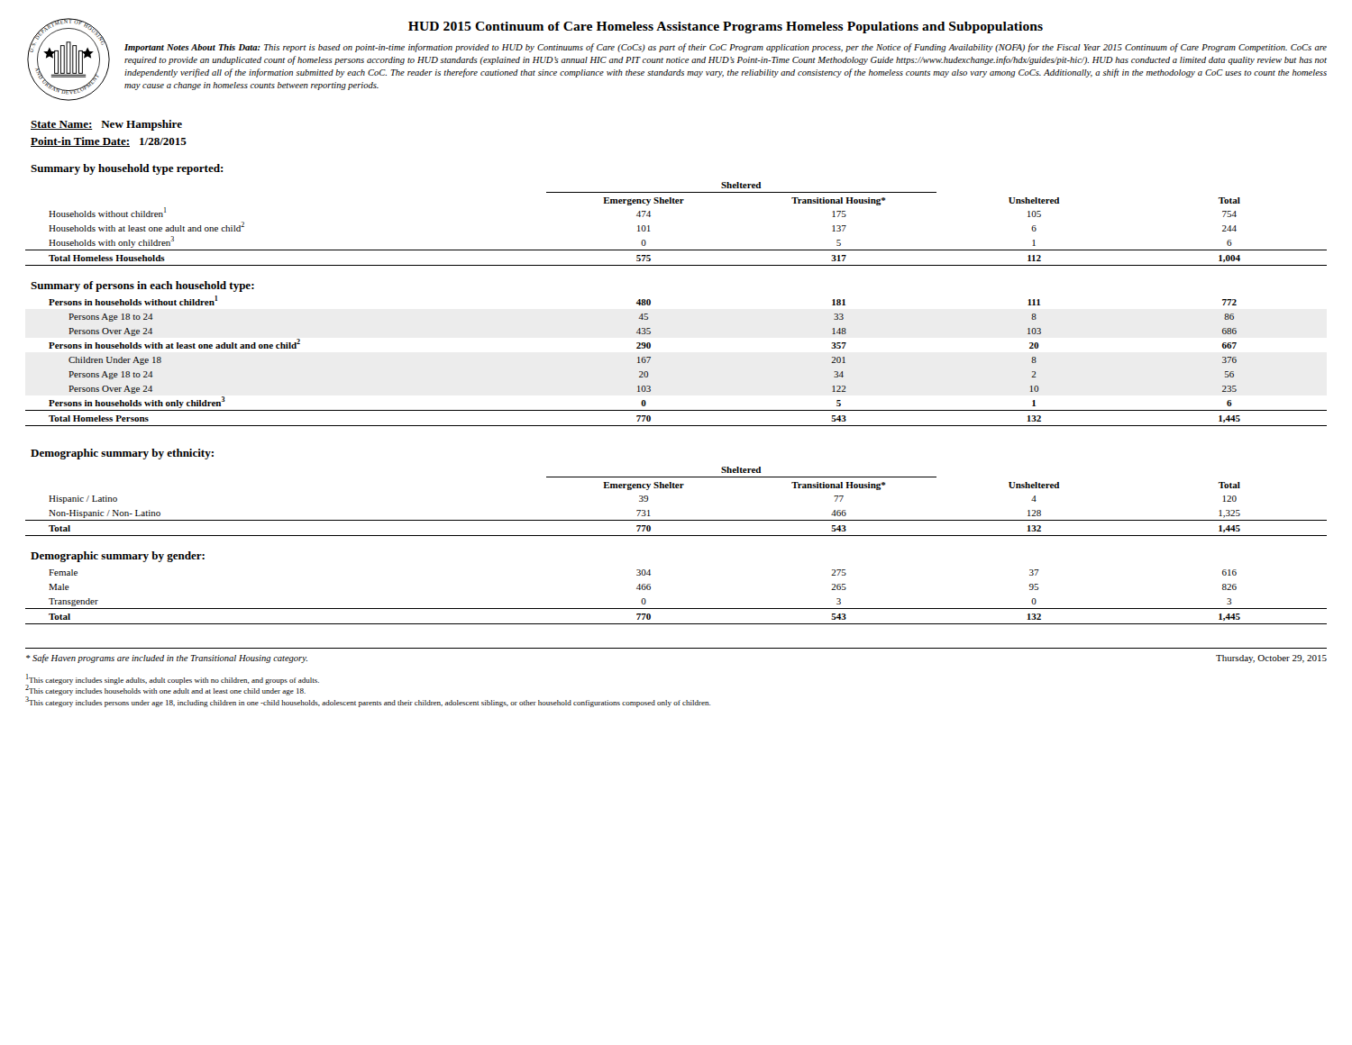U.S. DEPARTMENT OF HOUSING AND URBAN DEVELOPMENT
HUD 2015 Continuum of Care Homeless Assistance Programs Homeless Populations and Subpopulations
Important Notes About This Data: This report is based on point-in-time information provided to HUD by Continuums of Care (CoCs) as part of their CoC Program application process, per the Notice of Funding Availability (NOFA) for the Fiscal Year 2015 Continuum of Care Program Competition. CoCs are required to provide an unduplicated count of homeless persons according to HUD standards (explained in HUD’s annual HIC and PIT count notice and HUD’s Point-in-Time Count Methodology Guide https://www.hudexchange.info/hdx/guides/pit-hic/). HUD has conducted a limited data quality review but has not independently verified all of the information submitted by each CoC. The reader is therefore cautioned that since compliance with these standards may vary, the reliability and consistency of the homeless counts may also vary among CoCs. Additionally, a shift in the methodology a CoC uses to count the homeless may cause a change in homeless counts between reporting periods.
State Name: New Hampshire
Point-in Time Date: 1/28/2015
Summary by household type reported:
| | Sheltered | | |
| | Emergency Shelter | Transitional Housing* | Unsheltered | Total |
| Households without children 1 | 474 | 175 | 105 | 754 |
| Households with at least one adult and one child 2 | 101 | 137 | 6 | 244 |
| Households with only children 3 | 0 | 5 | 1 | 6 |
| Total Homeless Households | 575 | 317 | 112 | 1,004 |
Summary of persons in each household type:
| Persons in households without children 1 | 480 | 181 | 111 | 772 |
| Persons Age 18 to 24 | 45 | 33 | 8 | 86 |
| Persons Over Age 24 | 435 | 148 | 103 | 686 |
| Persons in households with at least one adult and one child 2 | 290 | 357 | 20 | 667 |
| Children Under Age 18 | 167 | 201 | 8 | 376 |
| Persons Age 18 to 24 | 20 | 34 | 2 | 56 |
| Persons Over Age 24 | 103 | 122 | 10 | 235 |
| Persons in households with only children 3 | 0 | 5 | 1 | 6 |
| Total Homeless Persons | 770 | 543 | 132 | 1,445 |
Demographic summary by ethnicity:
| | Sheltered | | |
| | Emergency Shelter | Transitional Housing* | Unsheltered | Total |
| Hispanic / Latino | 39 | 77 | 4 | 120 |
| Non-Hispanic / Non- Latino | 731 | 466 | 128 | 1,325 |
| Total | 770 | 543 | 132 | 1,445 |
Demographic summary by gender:
| Female | 304 | 275 | 37 | 616 |
| Male | 466 | 265 | 95 | 826 |
| Transgender | 0 | 3 | 0 | 3 |
| Total | 770 | 543 | 132 | 1,445 |
* Safe Haven programs are included in the Transitional Housing category.
Thursday, October 29, 2015
1This category includes single adults, adult couples with no children, and groups of adults.
2This category includes households with one adult and at least one child under age 18.
3This category includes persons under age 18, including children in one -child households, adolescent parents and their children, adolescent siblings, or other household configurations composed only of children.